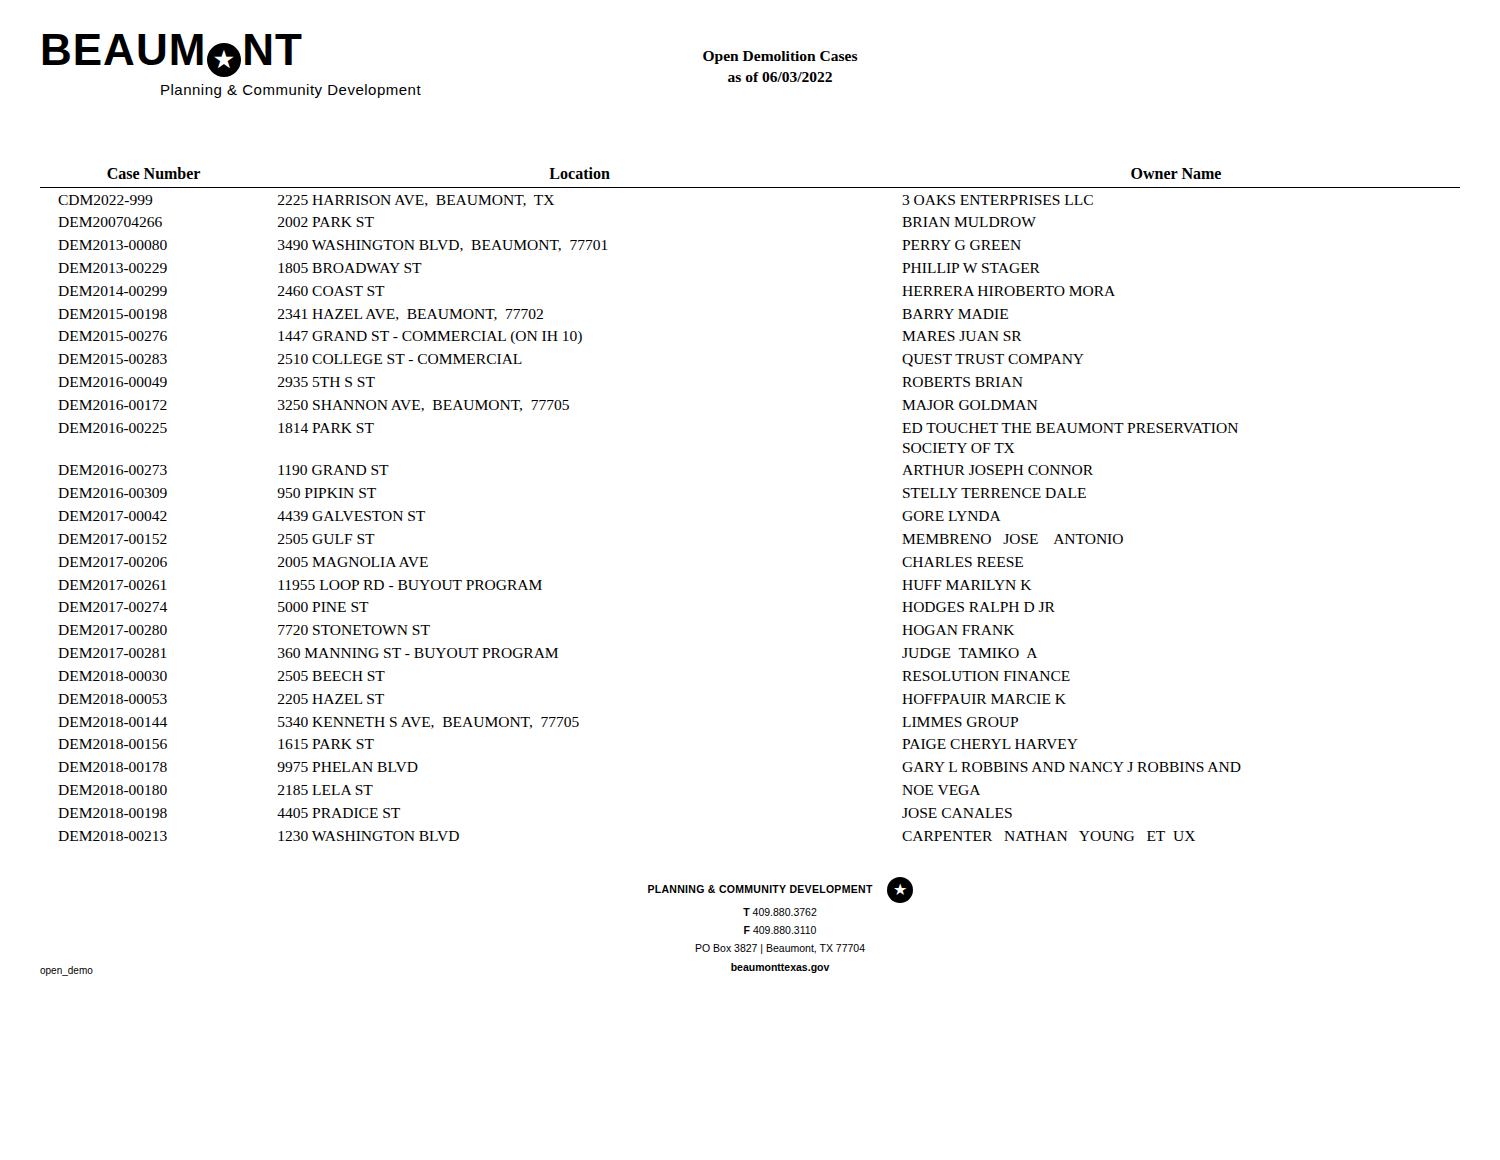BEAUM★NT
Planning & Community Development
Open Demolition Cases
as of 06/03/2022
| Case Number | Location | Owner Name |
| --- | --- | --- |
| CDM2022-999 | 2225 HARRISON AVE, BEAUMONT, TX | 3 OAKS ENTERPRISES LLC |
| DEM200704266 | 2002 PARK ST | BRIAN MULDROW |
| DEM2013-00080 | 3490 WASHINGTON BLVD, BEAUMONT, 77701 | PERRY G GREEN |
| DEM2013-00229 | 1805 BROADWAY ST | PHILLIP W STAGER |
| DEM2014-00299 | 2460 COAST ST | HERRERA HIROBERTO MORA |
| DEM2015-00198 | 2341 HAZEL AVE, BEAUMONT, 77702 | BARRY MADIE |
| DEM2015-00276 | 1447 GRAND ST - COMMERCIAL (ON IH 10) | MARES JUAN SR |
| DEM2015-00283 | 2510 COLLEGE ST - COMMERCIAL | QUEST TRUST COMPANY |
| DEM2016-00049 | 2935 5TH S ST | ROBERTS BRIAN |
| DEM2016-00172 | 3250 SHANNON AVE, BEAUMONT, 77705 | MAJOR GOLDMAN |
| DEM2016-00225 | 1814 PARK ST | ED TOUCHET THE BEAUMONT PRESERVATION SOCIETY OF TX |
| DEM2016-00273 | 1190 GRAND ST | ARTHUR JOSEPH CONNOR |
| DEM2016-00309 | 950 PIPKIN ST | STELLY TERRENCE DALE |
| DEM2017-00042 | 4439 GALVESTON ST | GORE LYNDA |
| DEM2017-00152 | 2505 GULF ST | MEMBRENO JOSE ANTONIO |
| DEM2017-00206 | 2005 MAGNOLIA AVE | CHARLES REESE |
| DEM2017-00261 | 11955 LOOP RD - BUYOUT PROGRAM | HUFF MARILYN K |
| DEM2017-00274 | 5000 PINE ST | HODGES RALPH D JR |
| DEM2017-00280 | 7720 STONETOWN ST | HOGAN FRANK |
| DEM2017-00281 | 360 MANNING ST - BUYOUT PROGRAM | JUDGE TAMIKO A |
| DEM2018-00030 | 2505 BEECH ST | RESOLUTION FINANCE |
| DEM2018-00053 | 2205 HAZEL ST | HOFFPAUIR MARCIE K |
| DEM2018-00144 | 5340 KENNETH S AVE, BEAUMONT, 77705 | LIMMES GROUP |
| DEM2018-00156 | 1615 PARK ST | PAIGE CHERYL HARVEY |
| DEM2018-00178 | 9975 PHELAN BLVD | GARY L ROBBINS AND NANCY J ROBBINS AND |
| DEM2018-00180 | 2185 LELA ST | NOE VEGA |
| DEM2018-00198 | 4405 PRADICE ST | JOSE CANALES |
| DEM2018-00213 | 1230 WASHINGTON BLVD | CARPENTER NATHAN YOUNG ET UX |
PLANNING & COMMUNITY DEVELOPMENT★
T 409.880.3762
F 409.880.3110
PO Box 3827 | Beaumont, TX 77704
beaumonttexas.gov
open_demo